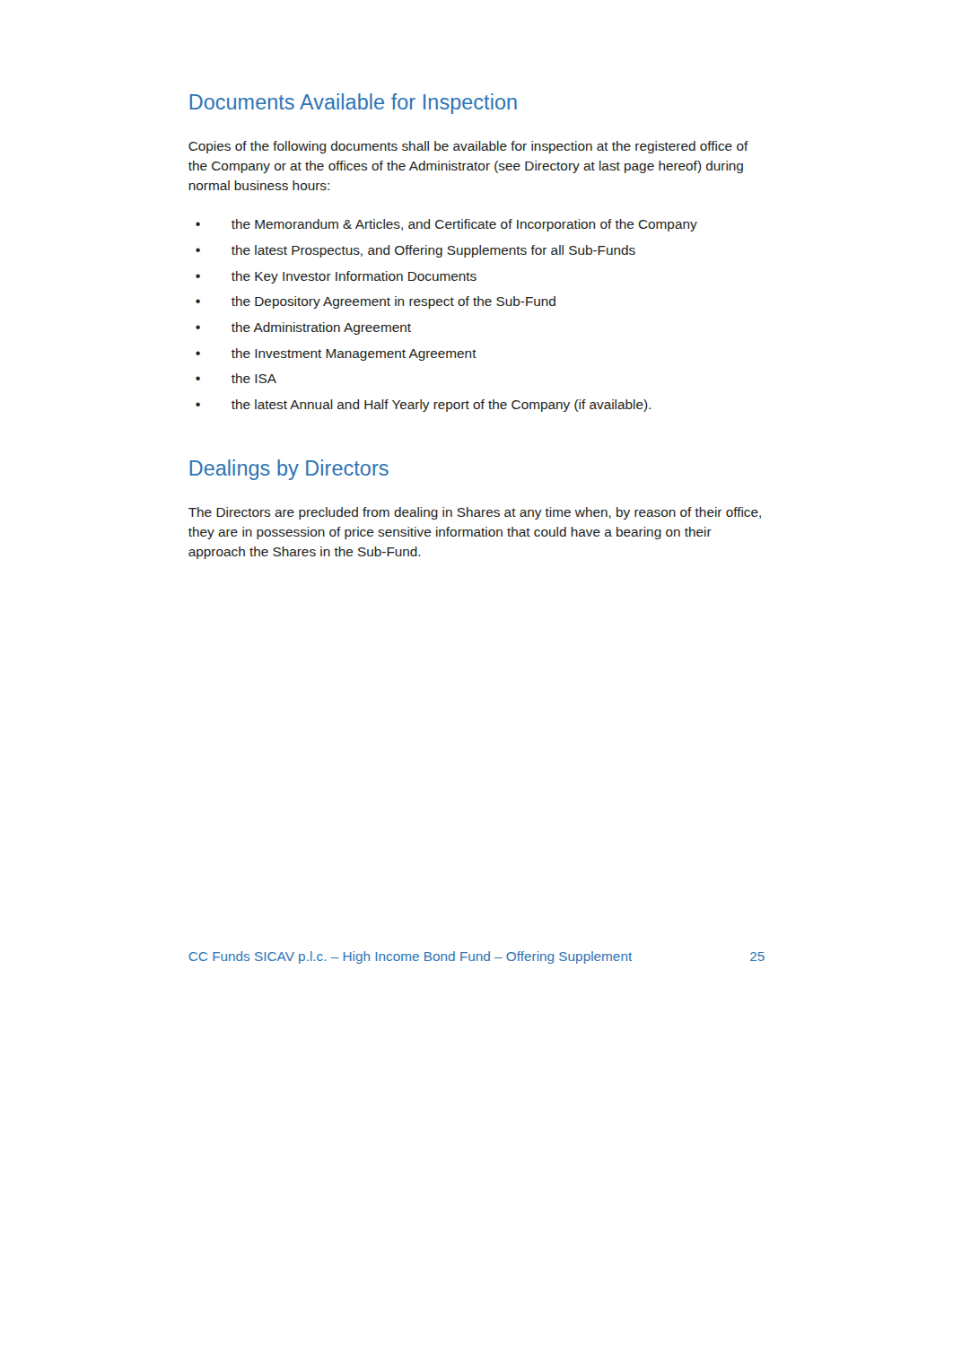Documents Available for Inspection
Copies of the following documents shall be available for inspection at the registered office of the Company or at the offices of the Administrator (see Directory at last page hereof) during normal business hours:
the Memorandum & Articles, and Certificate of Incorporation of the Company
the latest Prospectus, and Offering Supplements for all Sub-Funds
the Key Investor Information Documents
the Depository Agreement in respect of the Sub-Fund
the Administration Agreement
the Investment Management Agreement
the ISA
the latest Annual and Half Yearly report of the Company (if available).
Dealings by Directors
The Directors are precluded from dealing in Shares at any time when, by reason of their office, they are in possession of price sensitive information that could have a bearing on their approach the Shares in the Sub-Fund.
CC Funds SICAV p.l.c. – High Income Bond Fund – Offering Supplement 25